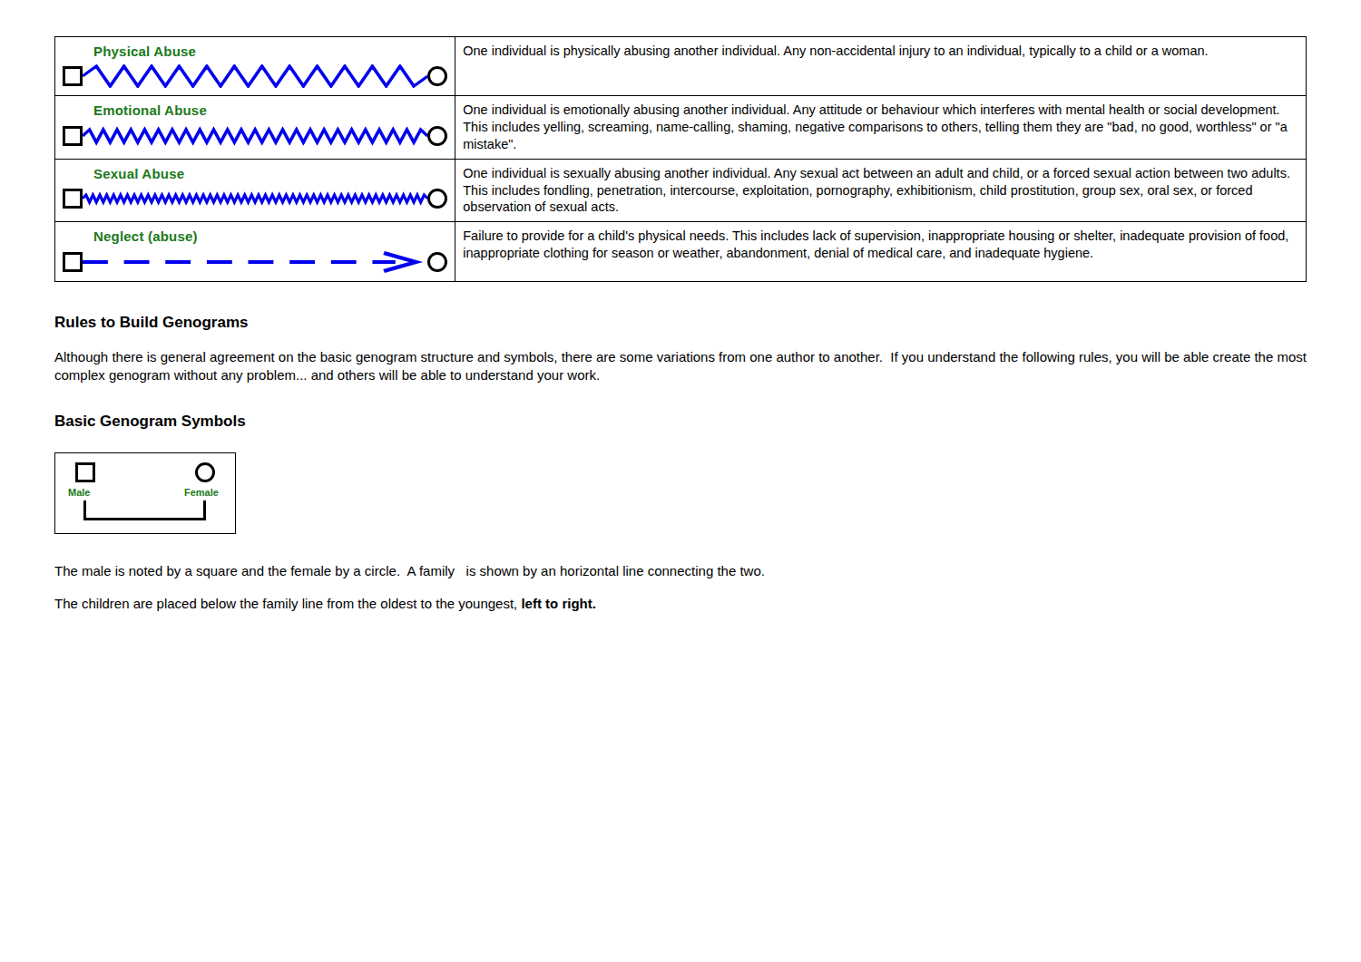| Physical Abuse | One individual is physically abusing another individual. Any non-accidental injury to an individual, typically to a child or a woman. |
| Emotional Abuse | One individual is emotionally abusing another individual. Any attitude or behaviour which interferes with mental health or social development. This includes yelling, screaming, name-calling, shaming, negative comparisons to others, telling them they are "bad, no good, worthless" or "a mistake". |
| Sexual Abuse | One individual is sexually abusing another individual. Any sexual act between an adult and child, or a forced sexual action between two adults. This includes fondling, penetration, intercourse, exploitation, pornography, exhibitionism, child prostitution, group sex, oral sex, or forced observation of sexual acts. |
| Neglect (abuse) | Failure to provide for a child's physical needs. This includes lack of supervision, inappropriate housing or shelter, inadequate provision of food, inappropriate clothing for season or weather, abandonment, denial of medical care, and inadequate hygiene. |
Rules to Build Genograms
Although there is general agreement on the basic genogram structure and symbols, there are some variations from one author to another. If you understand the following rules, you will be able create the most complex genogram without any problem... and others will be able to understand your work.
Basic Genogram Symbols
Male Female
The male is noted by a square and the female by a circle. A family is shown by an horizontal line connecting the two.
The children are placed below the family line from the oldest to the youngest, left to right.